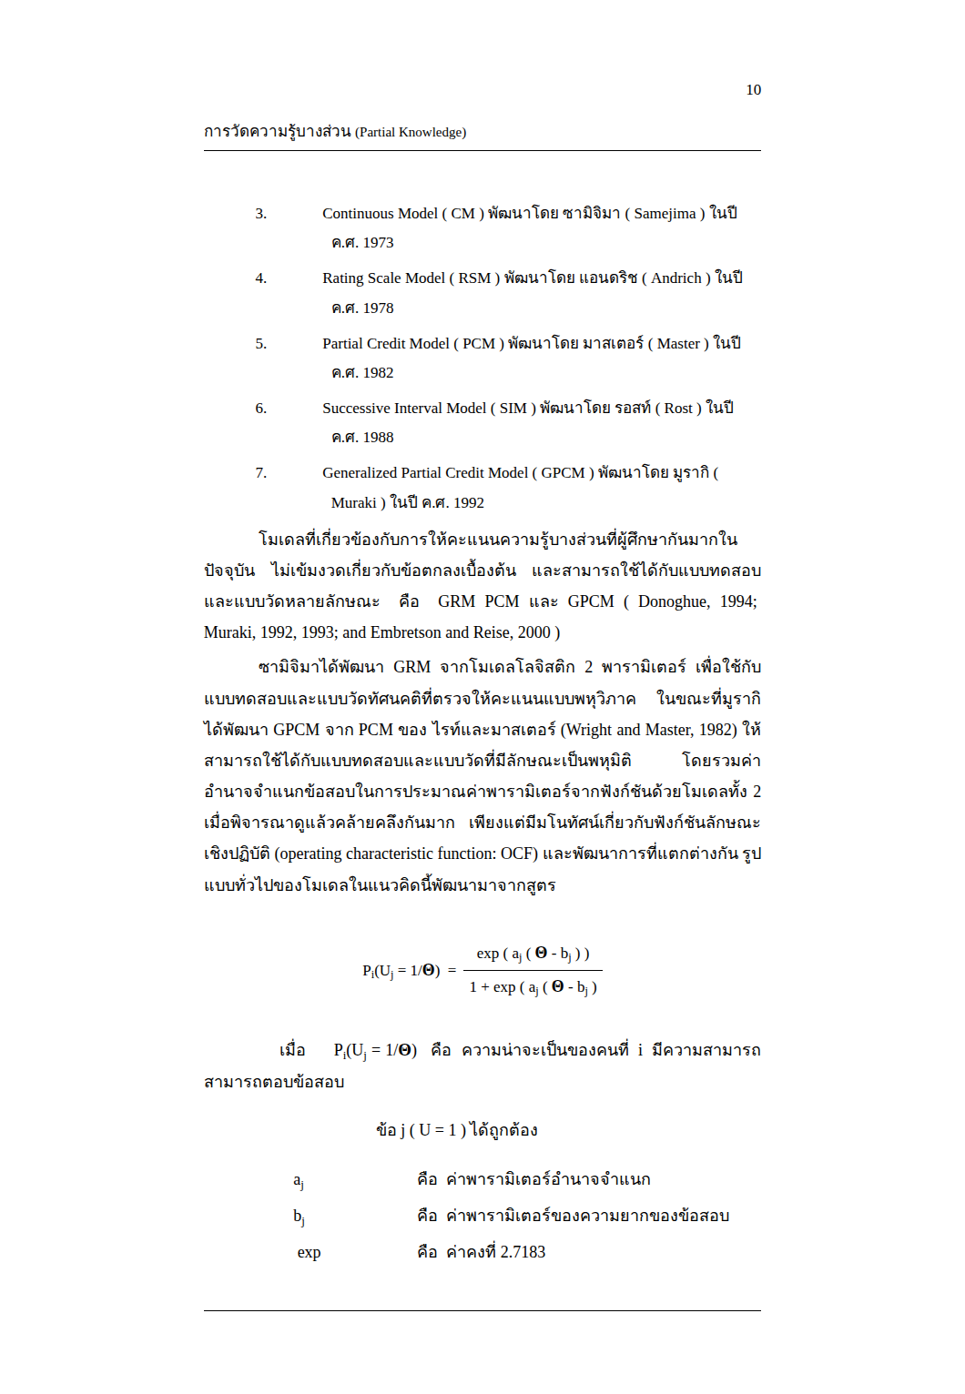10
การวัดความรู้บางส่วน (Partial Knowledge)
3. Continuous Model ( CM ) พัฒนาโดย ซามิจิมา ( Samejima ) ในปี ค.ศ. 1973
4. Rating Scale Model ( RSM ) พัฒนาโดย แอนดริช ( Andrich ) ในปี ค.ศ. 1978
5. Partial Credit Model ( PCM ) พัฒนาโดย มาสเตอร์ ( Master ) ในปี ค.ศ. 1982
6. Successive Interval Model ( SIM ) พัฒนาโดย รอสท์ ( Rost ) ในปี ค.ศ. 1988
7. Generalized Partial Credit Model ( GPCM ) พัฒนาโดย มูรากิ ( Muraki ) ในปี ค.ศ. 1992
โมเดลที่เกี่ยวข้องกับการให้คะแนนความรู้บางส่วนที่ผู้ศึกษากันมากในปัจจุบัน ไม่เข้มงวดเกี่ยวกับข้อตกลงเบื้องต้น และสามารถใช้ได้กับแบบทดสอบและแบบวัดหลายลักษณะ คือ GRM PCM และ GPCM ( Donoghue, 1994; Muraki, 1992, 1993; and Embretson and Reise, 2000 )
ซามิจิมาได้พัฒนา GRM จากโมเดลโลจิสติก 2 พารามิเตอร์ เพื่อใช้กับแบบทดสอบและแบบวัดทัศนคติที่ตรวจให้คะแนนแบบพหุวิภาค ในขณะที่มูรากิได้พัฒนา GPCM จาก PCM ของ ไรท์และมาสเตอร์ (Wright and Master, 1982) ให้สามารถใช้ได้กับแบบทดสอบและแบบวัดที่มีลักษณะเป็นพหุมิติ โดยรวมค่าอำนาจจำแนกข้อสอบในการประมาณค่าพารามิเตอร์จากฟังก์ชันด้วยโมเดลทั้ง 2 เมื่อพิจารณาดูแล้วคล้ายคลึงกันมาก เพียงแต่มีมโนทัศน์เกี่ยวกับฟังก์ชันลักษณะเชิงปฏิบัติ (operating characteristic function: OCF) และพัฒนาการที่แตกต่างกัน รูปแบบทั่วไปของโมเดลในแนวคิดนี้พัฒนามาจากสูตร
| P i (U j = 1/ Θ ) = | exp ( a j ( Θ - b j ) ) 1 + exp ( a j ( Θ - b j ) |
เมื่อ Pi(Uj = 1/Θ) คือ ความน่าจะเป็นของคนที่ i มีความสามารถ สามารถตอบข้อสอบ
ข้อ j ( U = 1 ) ได้ถูกต้อง
| a j | คือ ค่าพารามิเตอร์อำนาจจำแนก |
| b j | คือ ค่าพารามิเตอร์ของความยากของข้อสอบ |
| exp | คือ ค่าคงที่ 2.7183 |